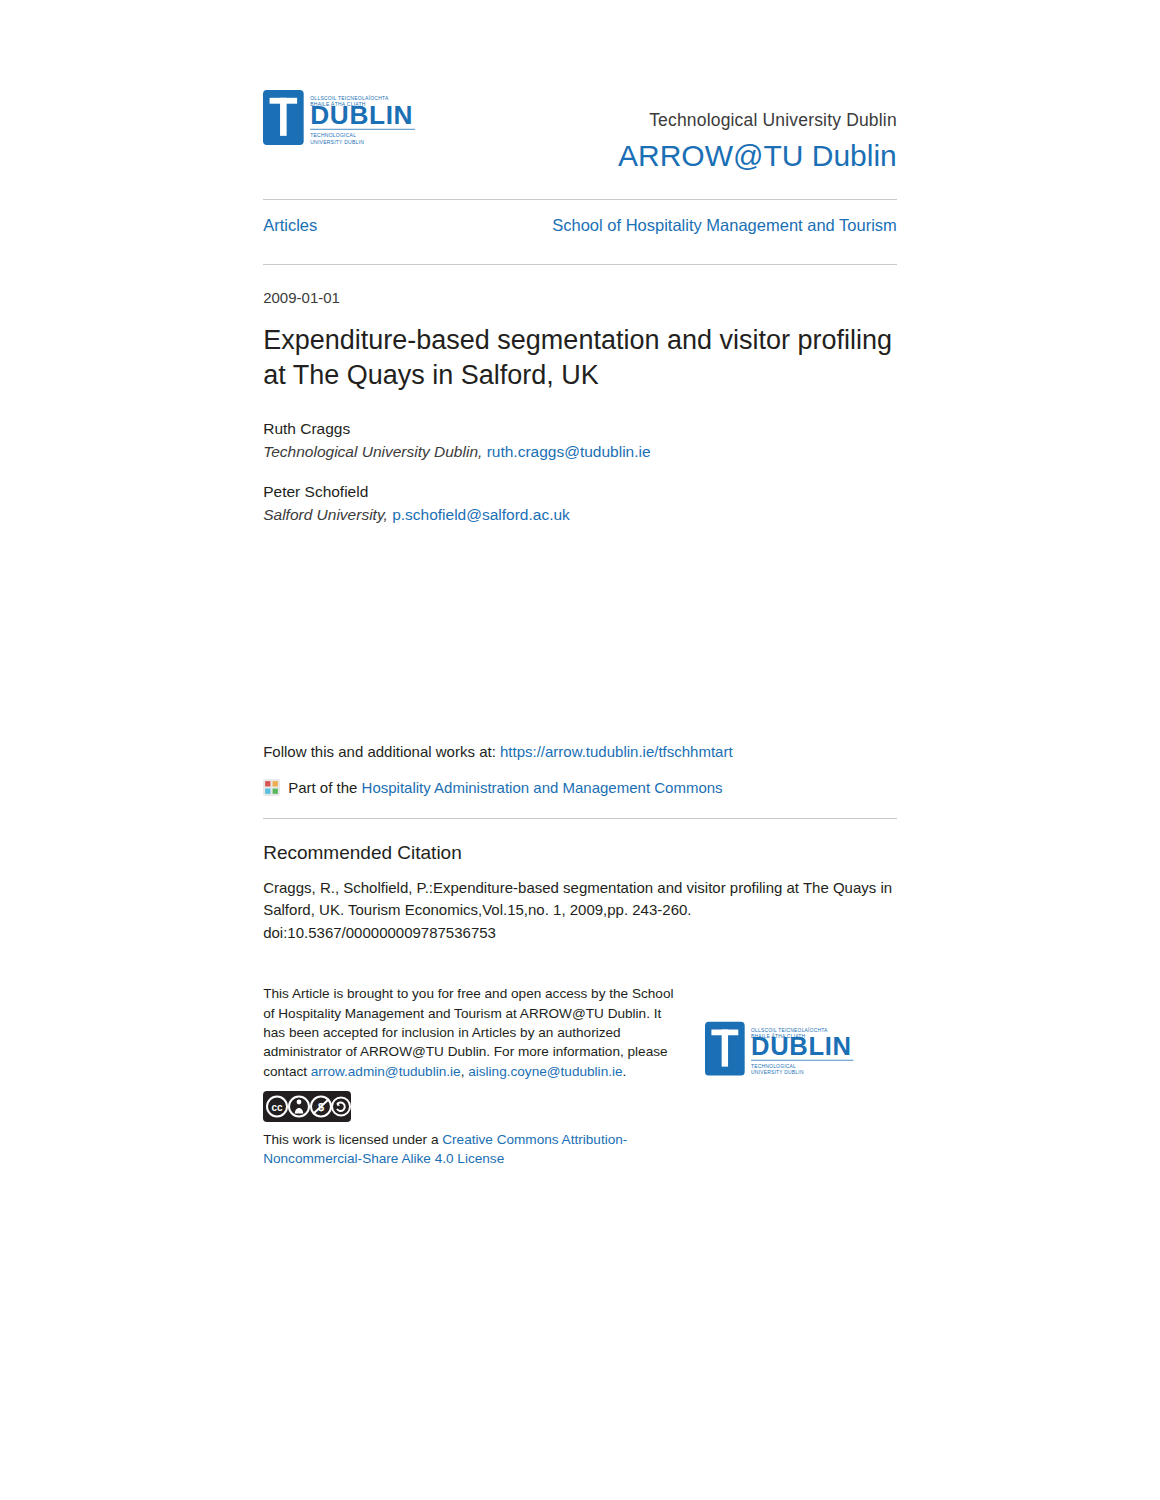DUBLIN OLLSCOIL TEICNEOLAÍOCHTA BHAILE ÁTHA CLIATH TECHNOLOGICAL UNIVERSITY DUBLIN
Technological University Dublin
ARROW@TU Dublin
Articles
School of Hospitality Management and Tourism
2009-01-01
Expenditure-based segmentation and visitor profiling at The Quays in Salford, UK
Ruth Craggs Technological University Dublin, ruth.craggs@tudublin.ie
Peter Schofield Salford University, p.schofield@salford.ac.uk
Follow this and additional works at: https://arrow.tudublin.ie/tfschhmtart
Part of the Hospitality Administration and Management Commons
Recommended Citation
Craggs, R., Scholfield, P.:Expenditure-based segmentation and visitor profiling at The Quays in Salford, UK. Tourism Economics,Vol.15,no. 1, 2009,pp. 243-260. doi:10.5367/000000009787536753
This Article is brought to you for free and open access by the School of Hospitality Management and Tourism at ARROW@TU Dublin. It has been accepted for inclusion in Articles by an authorized administrator of ARROW@TU Dublin. For more information, please contact arrow.admin@tudublin.ie, aisling.coyne@tudublin.ie.
cc $
This work is licensed under a Creative Commons Attribution-Noncommercial-Share Alike 4.0 License
DUBLIN OLLSCOIL TEICNEOLAÍOCHTA BHAILE ÁTHA CLIATH TECHNOLOGICAL UNIVERSITY DUBLIN